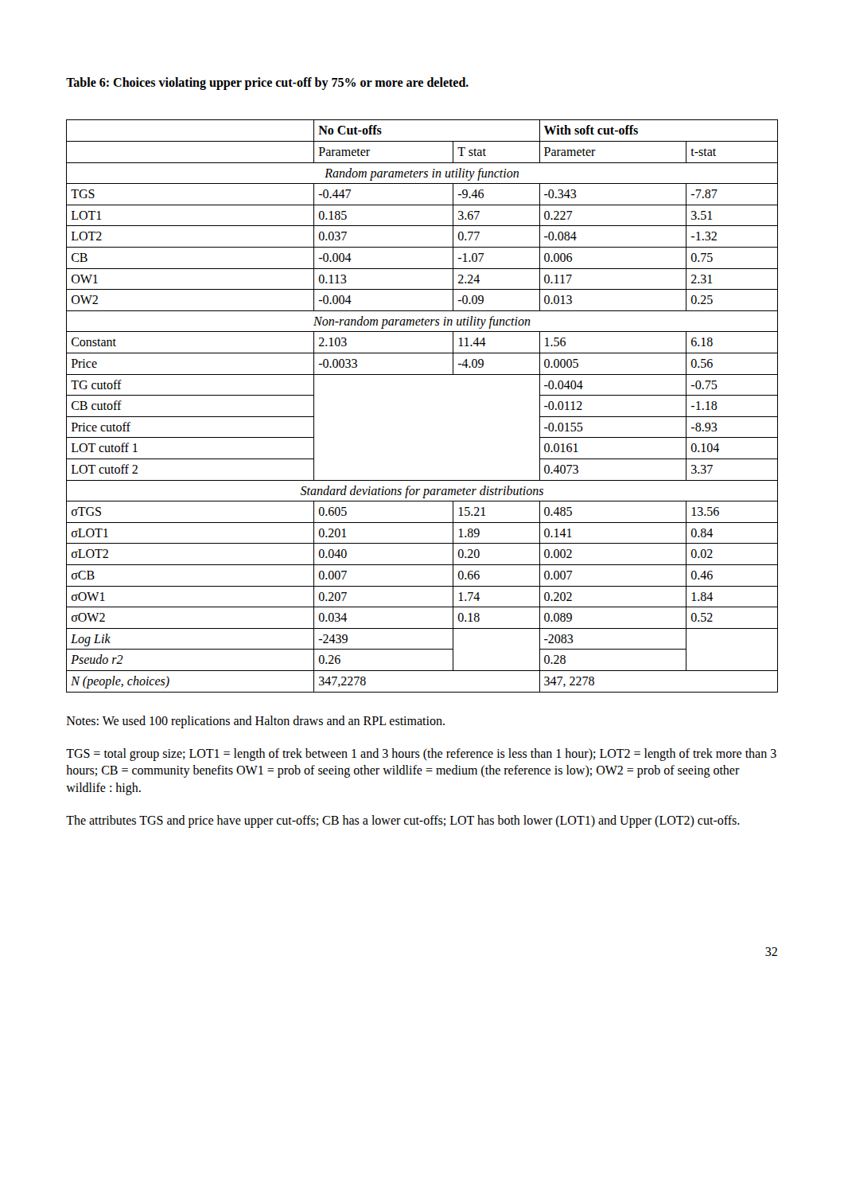Table 6: Choices violating upper price cut-off by 75% or more are deleted.
| | No Cut-offs | With soft cut-offs |
| | Parameter | T stat | Parameter | t-stat |
| Random parameters in utility function |
| TGS | -0.447 | -9.46 | -0.343 | -7.87 |
| LOT1 | 0.185 | 3.67 | 0.227 | 3.51 |
| LOT2 | 0.037 | 0.77 | -0.084 | -1.32 |
| CB | -0.004 | -1.07 | 0.006 | 0.75 |
| OW1 | 0.113 | 2.24 | 0.117 | 2.31 |
| OW2 | -0.004 | -0.09 | 0.013 | 0.25 |
| Non-random parameters in utility function |
| Constant | 2.103 | 11.44 | 1.56 | 6.18 |
| Price | -0.0033 | -4.09 | 0.0005 | 0.56 |
| TG cutoff | | -0.0404 | -0.75 |
| CB cutoff | -0.0112 | -1.18 |
| Price cutoff | -0.0155 | -8.93 |
| LOT cutoff 1 | 0.0161 | 0.104 |
| LOT cutoff 2 | 0.4073 | 3.37 |
| Standard deviations for parameter distributions |
| σTGS | 0.605 | 15.21 | 0.485 | 13.56 |
| σLOT1 | 0.201 | 1.89 | 0.141 | 0.84 |
| σLOT2 | 0.040 | 0.20 | 0.002 | 0.02 |
| σCB | 0.007 | 0.66 | 0.007 | 0.46 |
| σOW1 | 0.207 | 1.74 | 0.202 | 1.84 |
| σOW2 | 0.034 | 0.18 | 0.089 | 0.52 |
| Log Lik | -2439 | | -2083 | |
| Pseudo r2 | 0.26 | 0.28 |
| N (people, choices) | 347,2278 | 347, 2278 |
Notes: We used 100 replications and Halton draws and an RPL estimation.
TGS = total group size; LOT1 = length of trek between 1 and 3 hours (the reference is less than 1 hour); LOT2 = length of trek more than 3 hours; CB = community benefits OW1 = prob of seeing other wildlife = medium (the reference is low); OW2 = prob of seeing other wildlife : high.
The attributes TGS and price have upper cut-offs; CB has a lower cut-offs; LOT has both lower (LOT1) and Upper (LOT2) cut-offs.
32